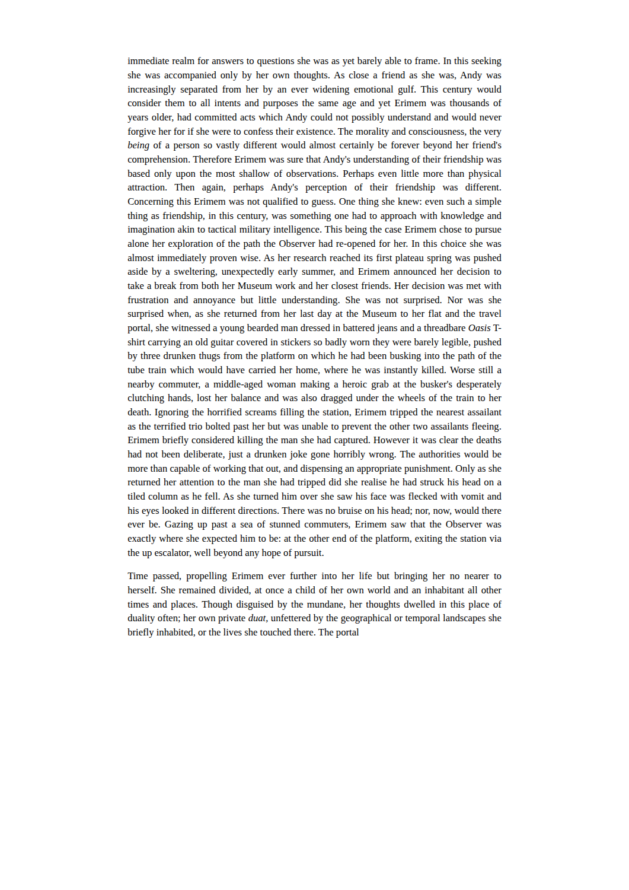immediate realm for answers to questions she was as yet barely able to frame. In this seeking she was accompanied only by her own thoughts. As close a friend as she was, Andy was increasingly separated from her by an ever widening emotional gulf. This century would consider them to all intents and purposes the same age and yet Erimem was thousands of years older, had committed acts which Andy could not possibly understand and would never forgive her for if she were to confess their existence. The morality and consciousness, the very being of a person so vastly different would almost certainly be forever beyond her friend's comprehension. Therefore Erimem was sure that Andy's understanding of their friendship was based only upon the most shallow of observations. Perhaps even little more than physical attraction. Then again, perhaps Andy's perception of their friendship was different. Concerning this Erimem was not qualified to guess. One thing she knew: even such a simple thing as friendship, in this century, was something one had to approach with knowledge and imagination akin to tactical military intelligence. This being the case Erimem chose to pursue alone her exploration of the path the Observer had re-opened for her. In this choice she was almost immediately proven wise. As her research reached its first plateau spring was pushed aside by a sweltering, unexpectedly early summer, and Erimem announced her decision to take a break from both her Museum work and her closest friends. Her decision was met with frustration and annoyance but little understanding. She was not surprised. Nor was she surprised when, as she returned from her last day at the Museum to her flat and the travel portal, she witnessed a young bearded man dressed in battered jeans and a threadbare Oasis T-shirt carrying an old guitar covered in stickers so badly worn they were barely legible, pushed by three drunken thugs from the platform on which he had been busking into the path of the tube train which would have carried her home, where he was instantly killed. Worse still a nearby commuter, a middle-aged woman making a heroic grab at the busker's desperately clutching hands, lost her balance and was also dragged under the wheels of the train to her death. Ignoring the horrified screams filling the station, Erimem tripped the nearest assailant as the terrified trio bolted past her but was unable to prevent the other two assailants fleeing. Erimem briefly considered killing the man she had captured. However it was clear the deaths had not been deliberate, just a drunken joke gone horribly wrong. The authorities would be more than capable of working that out, and dispensing an appropriate punishment. Only as she returned her attention to the man she had tripped did she realise he had struck his head on a tiled column as he fell. As she turned him over she saw his face was flecked with vomit and his eyes looked in different directions. There was no bruise on his head; nor, now, would there ever be. Gazing up past a sea of stunned commuters, Erimem saw that the Observer was exactly where she expected him to be: at the other end of the platform, exiting the station via the up escalator, well beyond any hope of pursuit.
Time passed, propelling Erimem ever further into her life but bringing her no nearer to herself. She remained divided, at once a child of her own world and an inhabitant all other times and places. Though disguised by the mundane, her thoughts dwelled in this place of duality often; her own private duat, unfettered by the geographical or temporal landscapes she briefly inhabited, or the lives she touched there. The portal